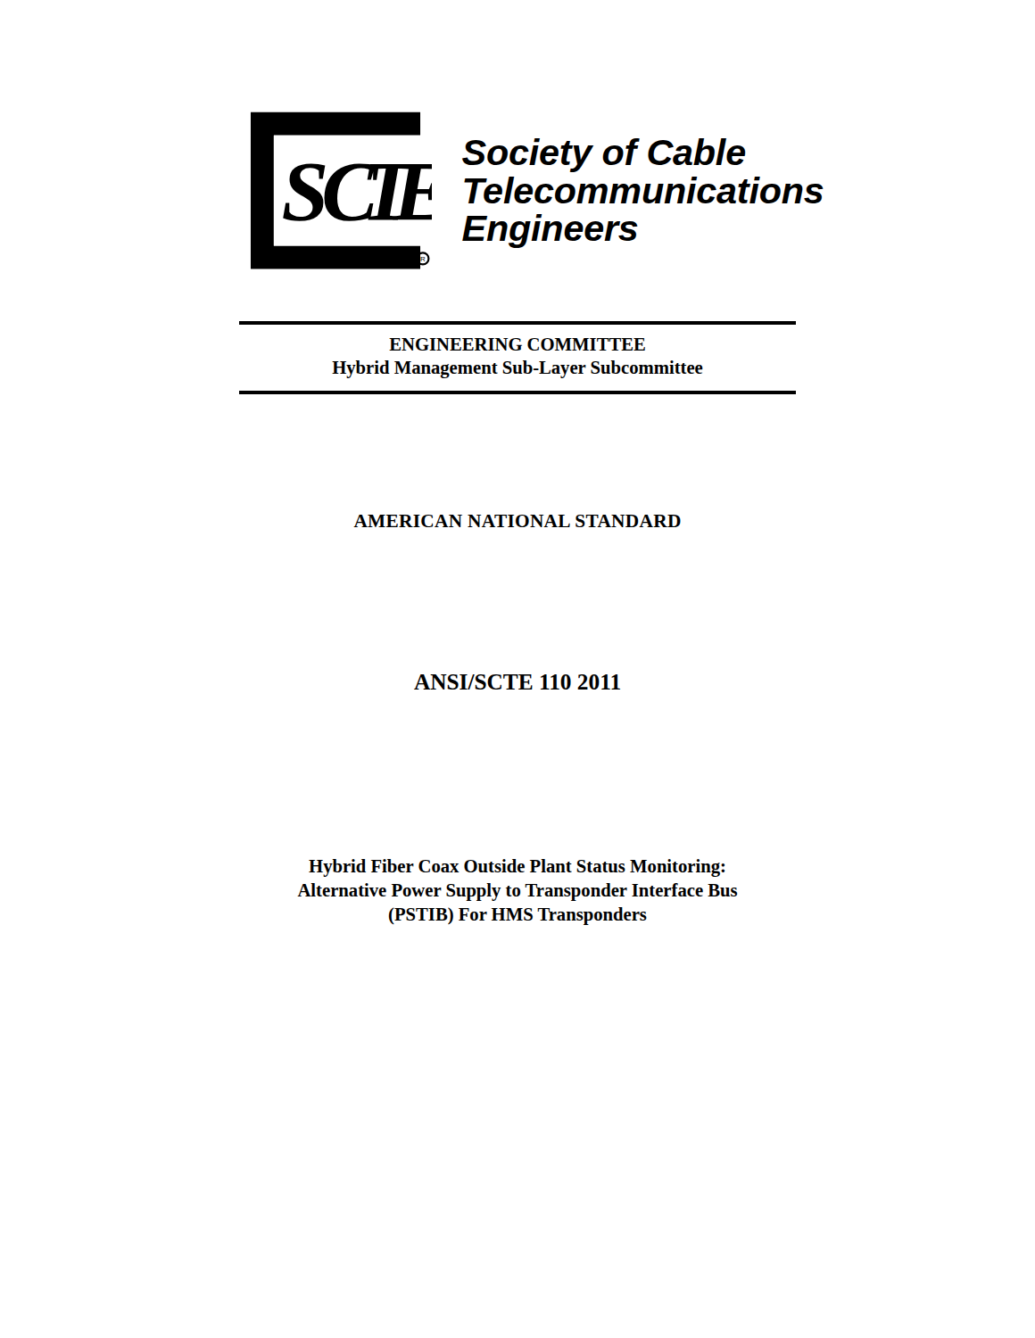SCTE S C T E R
Society of Cable
Telecommunications
Engineers
ENGINEERING COMMITTEE
Hybrid Management Sub-Layer Subcommittee
AMERICAN NATIONAL STANDARD
ANSI/SCTE 110 2011
Hybrid Fiber Coax Outside Plant Status Monitoring:
Alternative Power Supply to Transponder Interface Bus
(PSTIB) For HMS Transponders